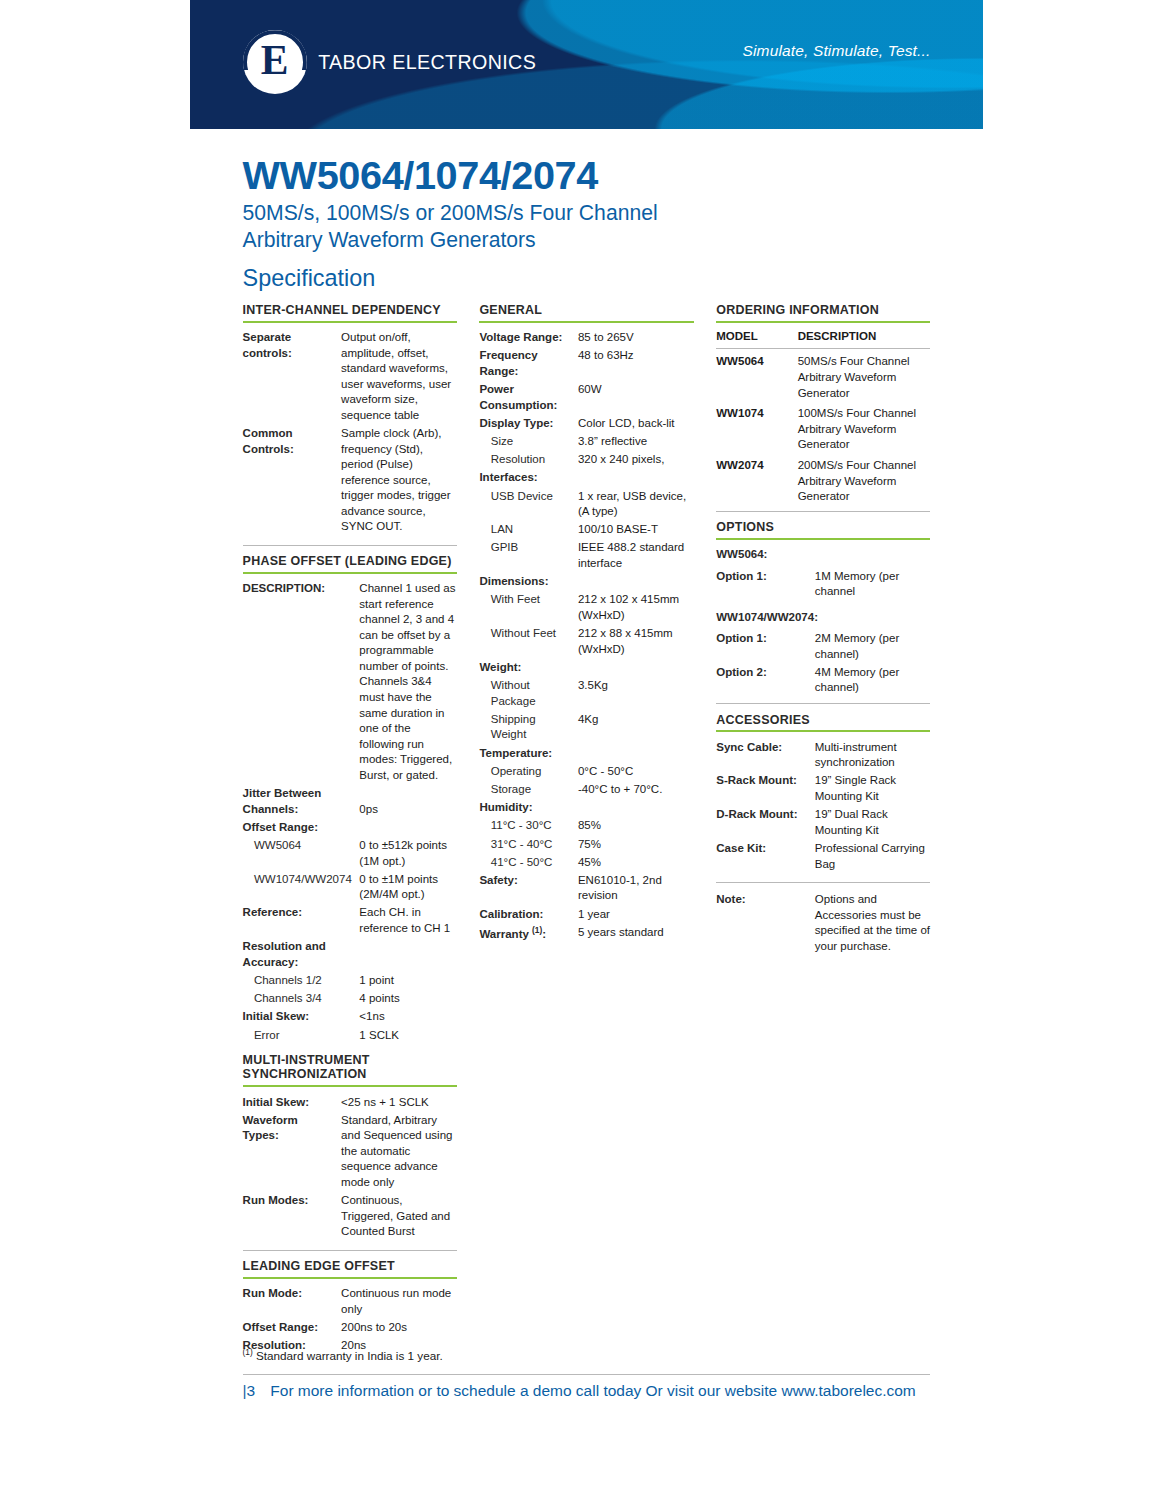E
TABOR ELECTRONICS
Simulate, Stimulate, Test...
WW5064/1074/2074
50MS/s, 100MS/s or 200MS/s Four Channel
Arbitrary Waveform Generators
Specification
INTER-CHANNEL DEPENDENCY
| Separate controls: | Output on/off, amplitude, offset, standard waveforms, user waveforms, user waveform size, sequence table |
| Common Controls: | Sample clock (Arb), frequency (Std), period (Pulse) reference source, trigger modes, trigger advance source, SYNC OUT. |
PHASE OFFSET (LEADING EDGE)
| DESCRIPTION: | Channel 1 used as start reference channel 2, 3 and 4 can be offset by a programmable number of points. Channels 3&4 must have the same duration in one of the following run modes: Triggered, Burst, or gated. |
| Jitter Between Channels: | 0ps |
| Offset Range: | |
| WW5064 | 0 to ±512k points (1M opt.) |
| WW1074/WW2074 | 0 to ±1M points (2M/4M opt.) |
| Reference: | Each CH. in reference to CH 1 |
| Resolution and Accuracy: | |
| Channels 1/2 | 1 point |
| Channels 3/4 | 4 points |
| Initial Skew: | <1ns |
| Error | 1 SCLK |
MULTI-INSTRUMENT SYNCHRONIZATION
| Initial Skew: | <25 ns + 1 SCLK |
| Waveform Types: | Standard, Arbitrary and Sequenced using the automatic sequence advance mode only |
| Run Modes: | Continuous, Triggered, Gated and Counted Burst |
LEADING EDGE OFFSET
| Run Mode: | Continuous run mode only |
| Offset Range: | 200ns to 20s |
| Resolution: | 20ns |
GENERAL
| Voltage Range: | 85 to 265V |
| Frequency Range: | 48 to 63Hz |
| Power Consumption: | 60W |
| Display Type: | Color LCD, back-lit |
| Size | 3.8” reflective |
| Resolution | 320 x 240 pixels, |
| Interfaces: | |
| USB Device | 1 x rear, USB device, (A type) |
| LAN | 100/10 BASE-T |
| GPIB | IEEE 488.2 standard interface |
| Dimensions: | |
| With Feet | 212 x 102 x 415mm (WxHxD) |
| Without Feet | 212 x 88 x 415mm (WxHxD) |
| Weight: | |
| Without Package | 3.5Kg |
| Shipping Weight | 4Kg |
| Temperature: | |
| Operating | 0°C - 50°C |
| Storage | -40°C to + 70°C. |
| Humidity: | |
| 11°C - 30°C | 85% |
| 31°C - 40°C | 75% |
| 41°C - 50°C | 45% |
| Safety: | EN61010-1, 2nd revision |
| Calibration: | 1 year |
| Warranty (1) : | 5 years standard |
ORDERING INFORMATION
| MODEL | DESCRIPTION |
| --- | --- |
| WW5064 | 50MS/s Four Channel Arbitrary Waveform Generator |
| WW1074 | 100MS/s Four Channel Arbitrary Waveform Generator |
| WW2074 | 200MS/s Four Channel Arbitrary Waveform Generator |
OPTIONS
| WW5064: |
| Option 1: | 1M Memory (per channel |
| WW1074/WW2074: |
| Option 1: | 2M Memory (per channel) |
| Option 2: | 4M Memory (per channel) |
ACCESSORIES
| Sync Cable: | Multi-instrument synchronization |
| S-Rack Mount: | 19” Single Rack Mounting Kit |
| D-Rack Mount: | 19” Dual Rack Mounting Kit |
| Case Kit: | Professional Carrying Bag |
| Note: | Options and Accessories must be specified at the time of your purchase. |
(1) Standard warranty in India is 1 year.
|3
For more information or to schedule a demo call today Or visit our website www.taborelec.com